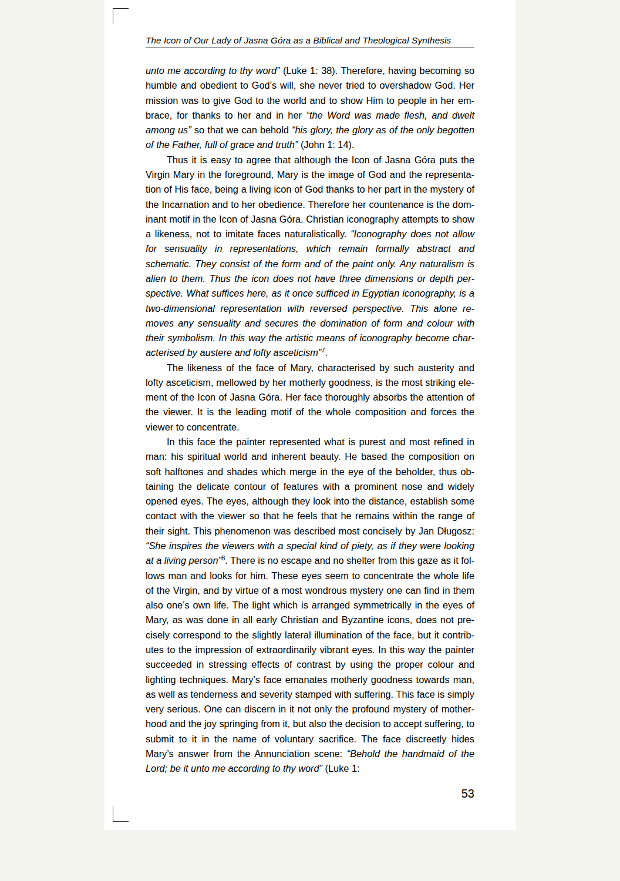The Icon of Our Lady of Jasna Góra as a Biblical and Theological Synthesis
unto me according to thy word” (Luke 1: 38). Therefore, having becoming so humble and obedient to God’s will, she never tried to overshadow God. Her mission was to give God to the world and to show Him to people in her embrace, for thanks to her and in her “the Word was made flesh, and dwelt among us” so that we can behold “his glory, the glory as of the only begotten of the Father, full of grace and truth” (John 1: 14).
Thus it is easy to agree that although the Icon of Jasna Góra puts the Virgin Mary in the foreground, Mary is the image of God and the representation of His face, being a living icon of God thanks to her part in the mystery of the Incarnation and to her obedience. Therefore her countenance is the dominant motif in the Icon of Jasna Góra. Christian iconography attempts to show a likeness, not to imitate faces naturalistically. “Iconography does not allow for sensuality in representations, which remain formally abstract and schematic. They consist of the form and of the paint only. Any naturalism is alien to them. Thus the icon does not have three dimensions or depth perspective. What suffices here, as it once sufficed in Egyptian iconography, is a two-dimensional representation with reversed perspective. This alone removes any sensuality and secures the domination of form and colour with their symbolism. In this way the artistic means of iconography become characterised by austere and lofty asceticism”7.
The likeness of the face of Mary, characterised by such austerity and lofty asceticism, mellowed by her motherly goodness, is the most striking element of the Icon of Jasna Góra. Her face thoroughly absorbs the attention of the viewer. It is the leading motif of the whole composition and forces the viewer to concentrate.
In this face the painter represented what is purest and most refined in man: his spiritual world and inherent beauty. He based the composition on soft halftones and shades which merge in the eye of the beholder, thus obtaining the delicate contour of features with a prominent nose and widely opened eyes. The eyes, although they look into the distance, establish some contact with the viewer so that he feels that he remains within the range of their sight. This phenomenon was described most concisely by Jan Długosz: “She inspires the viewers with a special kind of piety, as if they were looking at a living person”8. There is no escape and no shelter from this gaze as it follows man and looks for him. These eyes seem to concentrate the whole life of the Virgin, and by virtue of a most wondrous mystery one can find in them also one’s own life. The light which is arranged symmetrically in the eyes of Mary, as was done in all early Christian and Byzantine icons, does not precisely correspond to the slightly lateral illumination of the face, but it contributes to the impression of extraordinarily vibrant eyes. In this way the painter succeeded in stressing effects of contrast by using the proper colour and lighting techniques. Mary’s face emanates motherly goodness towards man, as well as tenderness and severity stamped with suffering. This face is simply very serious. One can discern in it not only the profound mystery of motherhood and the joy springing from it, but also the decision to accept suffering, to submit to it in the name of voluntary sacrifice. The face discreetly hides Mary’s answer from the Annunciation scene: “Behold the handmaid of the Lord; be it unto me according to thy word” (Luke 1:
53